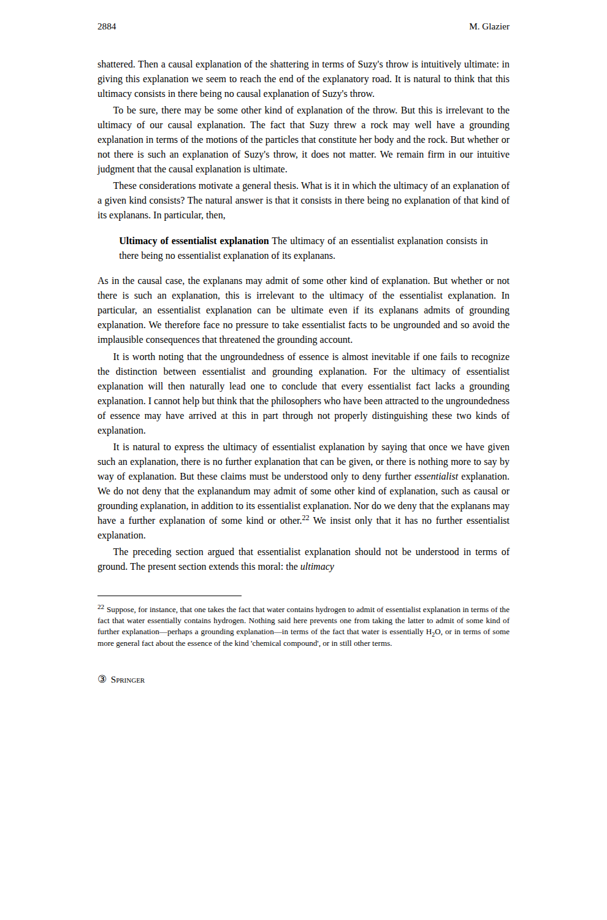2884 M. Glazier
shattered. Then a causal explanation of the shattering in terms of Suzy's throw is intuitively ultimate: in giving this explanation we seem to reach the end of the explanatory road. It is natural to think that this ultimacy consists in there being no causal explanation of Suzy's throw.
To be sure, there may be some other kind of explanation of the throw. But this is irrelevant to the ultimacy of our causal explanation. The fact that Suzy threw a rock may well have a grounding explanation in terms of the motions of the particles that constitute her body and the rock. But whether or not there is such an explanation of Suzy's throw, it does not matter. We remain firm in our intuitive judgment that the causal explanation is ultimate.
These considerations motivate a general thesis. What is it in which the ultimacy of an explanation of a given kind consists? The natural answer is that it consists in there being no explanation of that kind of its explanans. In particular, then,
Ultimacy of essentialist explanation The ultimacy of an essentialist explanation consists in there being no essentialist explanation of its explanans.
As in the causal case, the explanans may admit of some other kind of explanation. But whether or not there is such an explanation, this is irrelevant to the ultimacy of the essentialist explanation. In particular, an essentialist explanation can be ultimate even if its explanans admits of grounding explanation. We therefore face no pressure to take essentialist facts to be ungrounded and so avoid the implausible consequences that threatened the grounding account.
It is worth noting that the ungroundedness of essence is almost inevitable if one fails to recognize the distinction between essentialist and grounding explanation. For the ultimacy of essentialist explanation will then naturally lead one to conclude that every essentialist fact lacks a grounding explanation. I cannot help but think that the philosophers who have been attracted to the ungroundedness of essence may have arrived at this in part through not properly distinguishing these two kinds of explanation.
It is natural to express the ultimacy of essentialist explanation by saying that once we have given such an explanation, there is no further explanation that can be given, or there is nothing more to say by way of explanation. But these claims must be understood only to deny further essentialist explanation. We do not deny that the explanandum may admit of some other kind of explanation, such as causal or grounding explanation, in addition to its essentialist explanation. Nor do we deny that the explanans may have a further explanation of some kind or other.22 We insist only that it has no further essentialist explanation.
The preceding section argued that essentialist explanation should not be understood in terms of ground. The present section extends this moral: the ultimacy
22 Suppose, for instance, that one takes the fact that water contains hydrogen to admit of essentialist explanation in terms of the fact that water essentially contains hydrogen. Nothing said here prevents one from taking the latter to admit of some kind of further explanation—perhaps a grounding explanation—in terms of the fact that water is essentially H2O, or in terms of some more general fact about the essence of the kind 'chemical compound', or in still other terms.
③ Springer